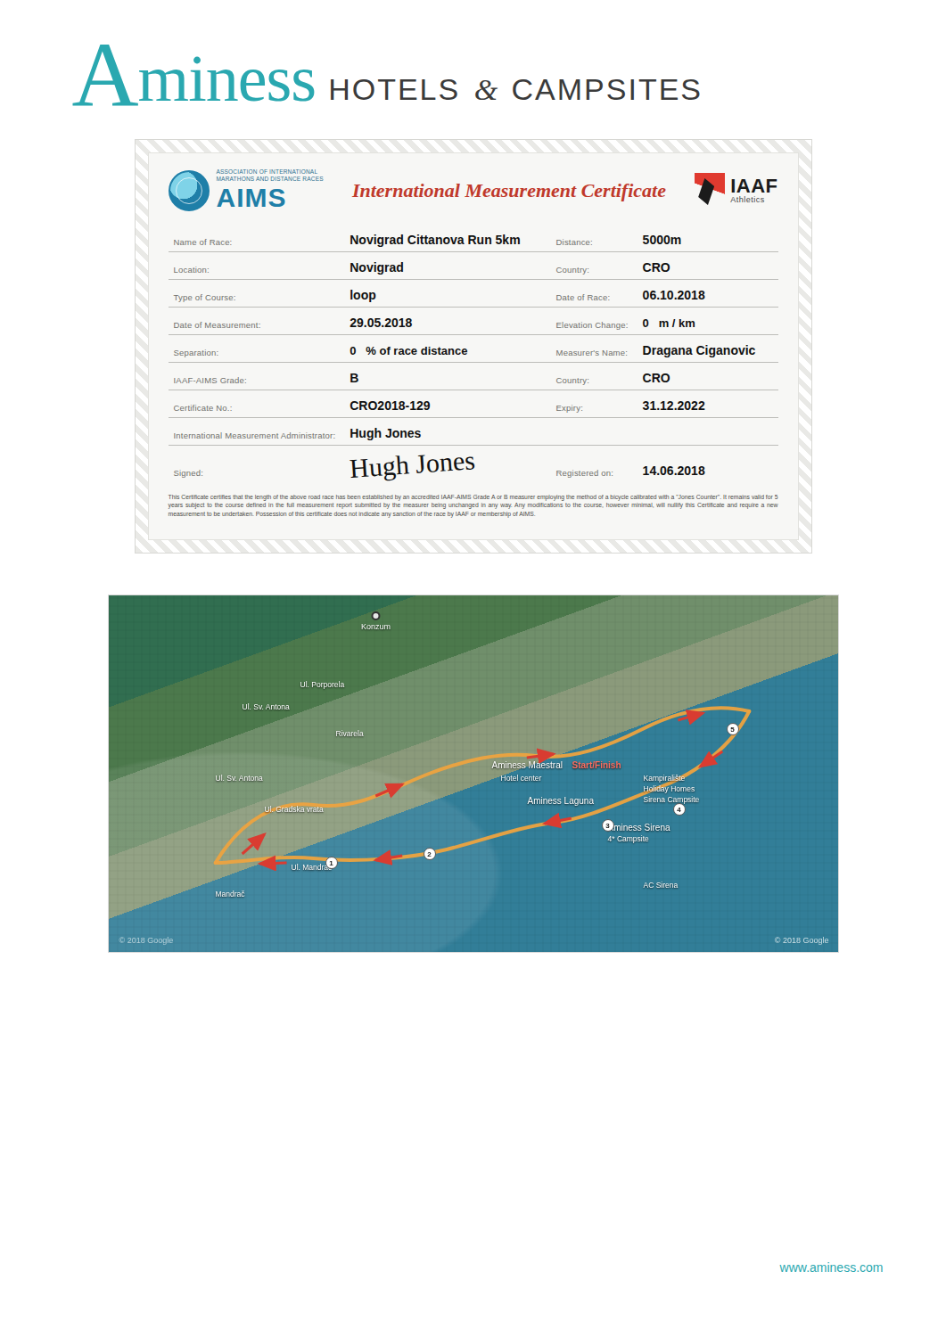Aminess
Hotels & Campsites
Association of International Marathons and Distance Races AIMS
International Measurement Certificate
IAAF Athletics
| Name of Race: | Novigrad Cittanova Run 5km | Distance: | 5000m |
| Location: | Novigrad | Country: | CRO |
| Type of Course: | loop | Date of Race: | 06.10.2018 |
| Date of Measurement: | 29.05.2018 | Elevation Change: | 0 m / km |
| Separation: | 0 % of race distance | Measurer's Name: | Dragana Ciganovic |
| IAAF-AIMS Grade: | B | Country: | CRO |
| Certificate No.: | CRO2018-129 | Expiry: | 31.12.2022 |
| International Measurement Administrator: | Hugh Jones |
| Signed: | Hugh Jones | Registered on: | 14.06.2018 |
This Certificate certifies that the length of the above road race has been established by an accredited IAAF-AIMS Grade A or B measurer employing the method of a bicycle calibrated with a "Jones Counter". It remains valid for 5 years subject to the course defined in the full measurement report submitted by the measurer being unchanged in any way. Any modifications to the course, however minimal, will nullify this Certificate and require a new measurement to be undertaken. Possession of this certificate does not indicate any sanction of the race by IAAF or membership of AIMS.
Konzum
Ul. Sv. Antona
Ul. Porporela
Rivarela
Ul. Sv. Antona
Ul. Gradska vrata
Ul. Mandrač
Mandrač
Aminess Maestral
Start/Finish
Hotel center
Aminess Laguna
Kampiralište
Holiday Homes
Sirena Campsite
Aminess Sirena
4* Campsite
AC Sirena
1
2
3
4
5
© 2018 Google
© 2018 Google
www.aminess.com